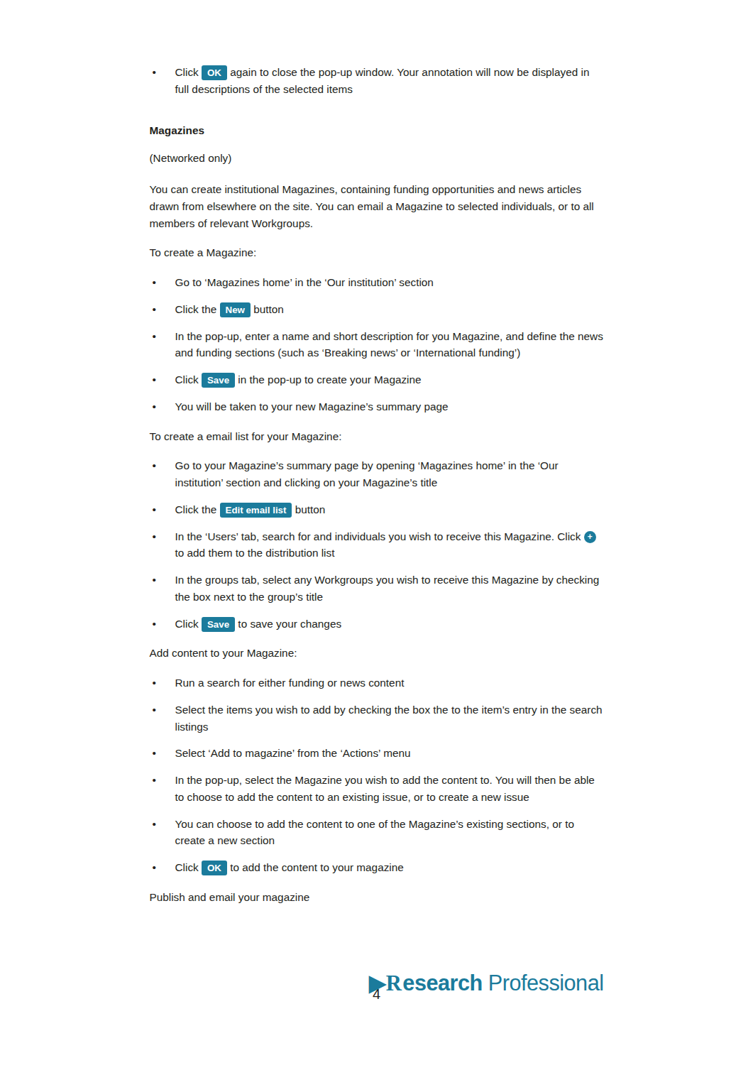Click OK again to close the pop-up window. Your annotation will now be displayed in full descriptions of the selected items
Magazines
(Networked only)
You can create institutional Magazines, containing funding opportunities and news articles drawn from elsewhere on the site. You can email a Magazine to selected individuals, or to all members of relevant Workgroups.
To create a Magazine:
Go to ‘Magazines home’ in the ‘Our institution’ section
Click the New button
In the pop-up, enter a name and short description for you Magazine, and define the news and funding sections (such as ‘Breaking news’ or ‘International funding’)
Click Save in the pop-up to create your Magazine
You will be taken to your new Magazine’s summary page
To create a email list for your Magazine:
Go to your Magazine’s summary page by opening ‘Magazines home’ in the ‘Our institution’ section and clicking on your Magazine’s title
Click the Edit email list button
In the ‘Users’ tab, search for and individuals you wish to receive this Magazine. Click + to add them to the distribution list
In the groups tab, select any Workgroups you wish to receive this Magazine by checking the box next to the group’s title
Click Save to save your changes
Add content to your Magazine:
Run a search for either funding or news content
Select the items you wish to add by checking the box the to the item’s entry in the search listings
Select ‘Add to magazine’ from the ‘Actions’ menu
In the pop-up, select the Magazine you wish to add the content to. You will then be able to choose to add the content to an existing issue, or to create a new issue
You can choose to add the content to one of the Magazine’s existing sections, or to create a new section
Click OK to add the content to your magazine
Publish and email your magazine
4
▶R esearch Professional